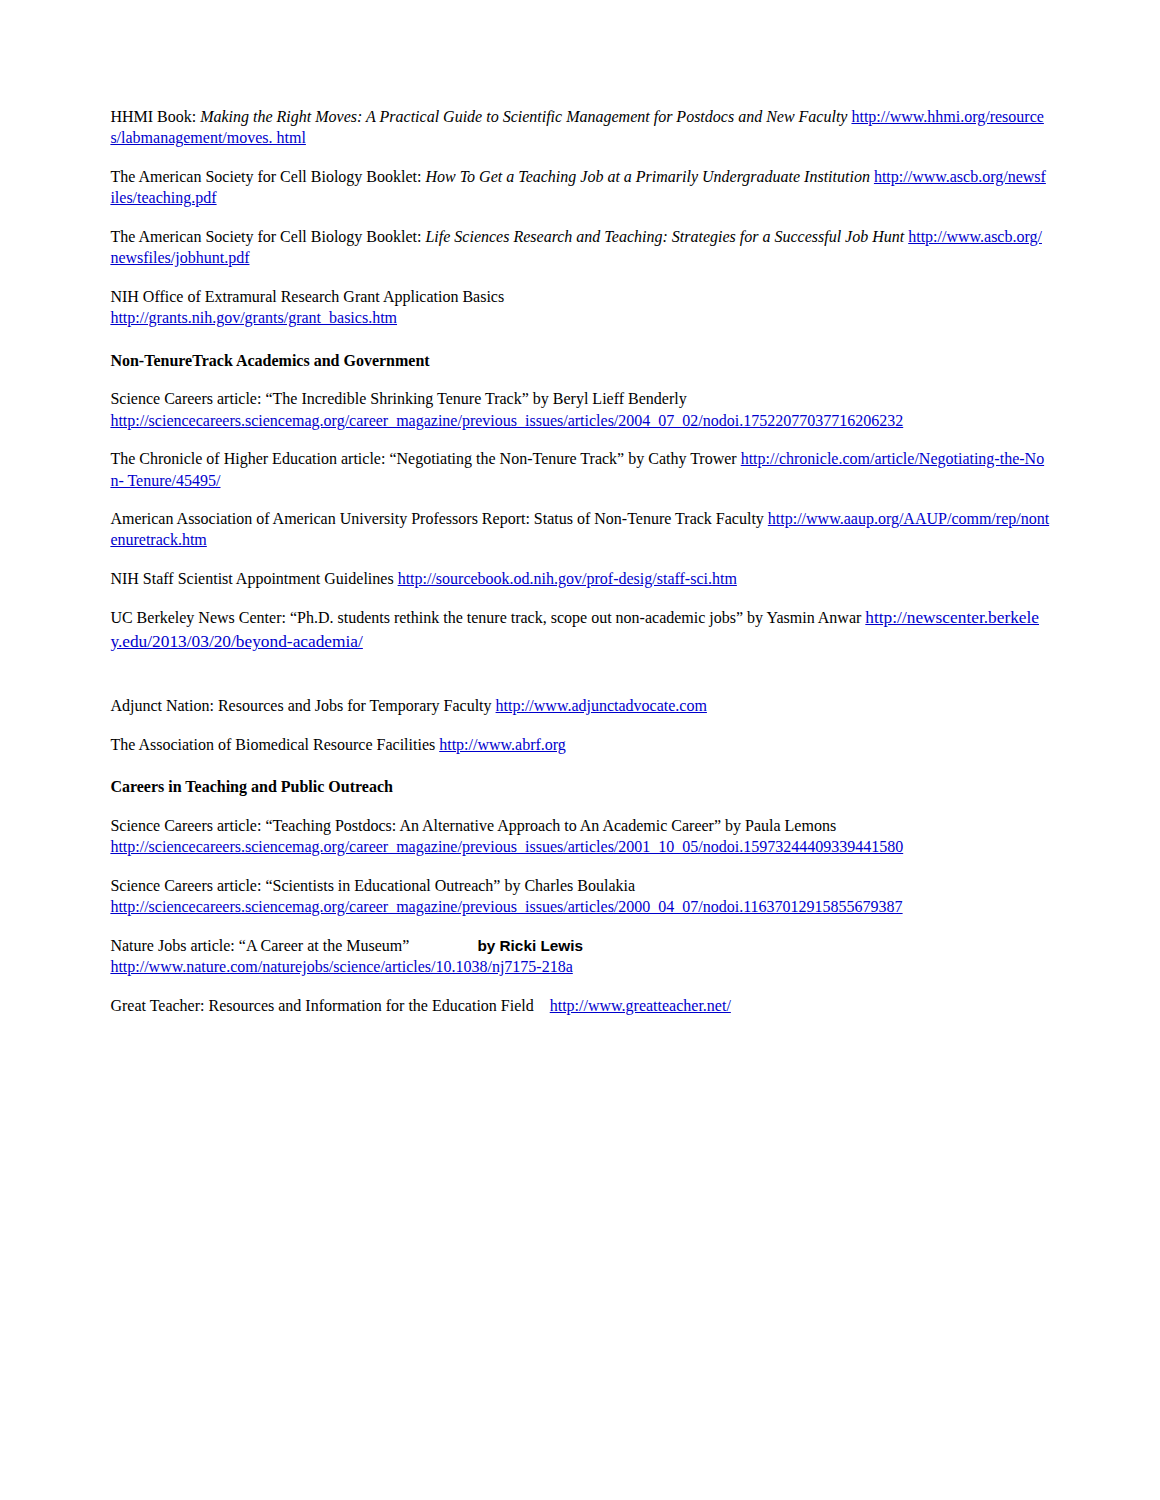HHMI Book: Making the Right Moves: A Practical Guide to Scientific Management for Postdocs and New Faculty http://www.hhmi.org/resources/labmanagement/moves. html
The American Society for Cell Biology Booklet: How To Get a Teaching Job at a Primarily Undergraduate Institution http://www.ascb.org/newsfiles/teaching.pdf
The American Society for Cell Biology Booklet: Life Sciences Research and Teaching: Strategies for a Successful Job Hunt http://www.ascb.org/newsfiles/jobhunt.pdf
NIH Office of Extramural Research Grant Application Basics
http://grants.nih.gov/grants/grant_basics.htm
Non-TenureTrack Academics and Government
Science Careers article: “The Incredible Shrinking Tenure Track” by Beryl Lieff Benderly
http://sciencecareers.sciencemag.org/career_magazine/previous_issues/articles/2004_07_02/nodoi.17522077037716206232
The Chronicle of Higher Education article: “Negotiating the Non-Tenure Track” by Cathy Trower http://chronicle.com/article/Negotiating-the-Non- Tenure/45495/
American Association of American University Professors Report: Status of Non-Tenure Track Faculty http://www.aaup.org/AAUP/comm/rep/nontenuretrack.htm
NIH Staff Scientist Appointment Guidelines http://sourcebook.od.nih.gov/prof-desig/staff-sci.htm
UC Berkeley News Center: “Ph.D. students rethink the tenure track, scope out non-academic jobs” by Yasmin Anwar http://newscenter.berkeley.edu/2013/03/20/beyond-academia/
Adjunct Nation: Resources and Jobs for Temporary Faculty http://www.adjunctadvocate.com
The Association of Biomedical Resource Facilities http://www.abrf.org
Careers in Teaching and Public Outreach
Science Careers article: “Teaching Postdocs: An Alternative Approach to An Academic Career” by Paula Lemons
http://sciencecareers.sciencemag.org/career_magazine/previous_issues/articles/2001_10_05/nodoi.15973244409339441580
Science Careers article: “Scientists in Educational Outreach” by Charles Boulakia
http://sciencecareers.sciencemag.org/career_magazine/previous_issues/articles/2000_04_07/nodoi.11637012915855679387
Nature Jobs article: “A Career at the Museum” by Ricki Lewis
http://www.nature.com/naturejobs/science/articles/10.1038/nj7175-218a
Great Teacher: Resources and Information for the Education Field http://www.greatteacher.net/